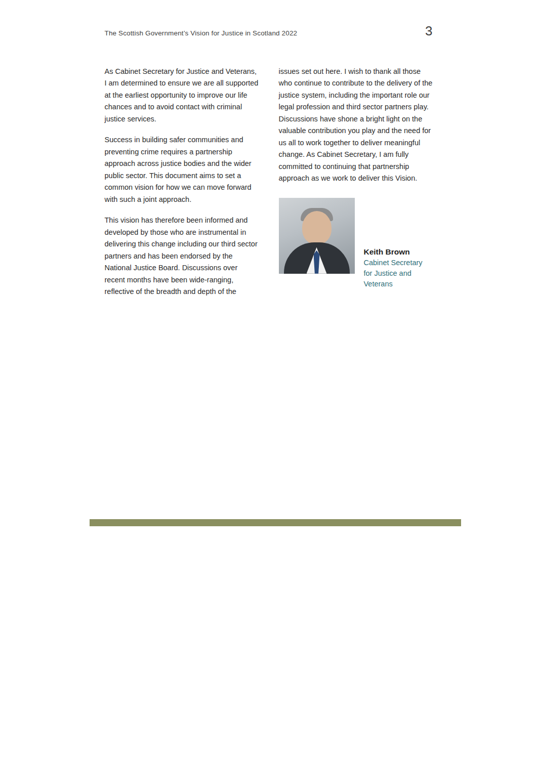The Scottish Government’s Vision for Justice in Scotland 2022
3
As Cabinet Secretary for Justice and Veterans, I am determined to ensure we are all supported at the earliest opportunity to improve our life chances and to avoid contact with criminal justice services.
Success in building safer communities and preventing crime requires a partnership approach across justice bodies and the wider public sector. This document aims to set a common vision for how we can move forward with such a joint approach.
This vision has therefore been informed and developed by those who are instrumental in delivering this change including our third sector partners and has been endorsed by the National Justice Board. Discussions over recent months have been wide-ranging, reflective of the breadth and depth of the
issues set out here. I wish to thank all those who continue to contribute to the delivery of the justice system, including the important role our legal profession and third sector partners play. Discussions have shone a bright light on the valuable contribution you play and the need for us all to work together to deliver meaningful change. As Cabinet Secretary, I am fully committed to continuing that partnership approach as we work to deliver this Vision.
Keith Brown
Cabinet Secretary
for Justice and Veterans